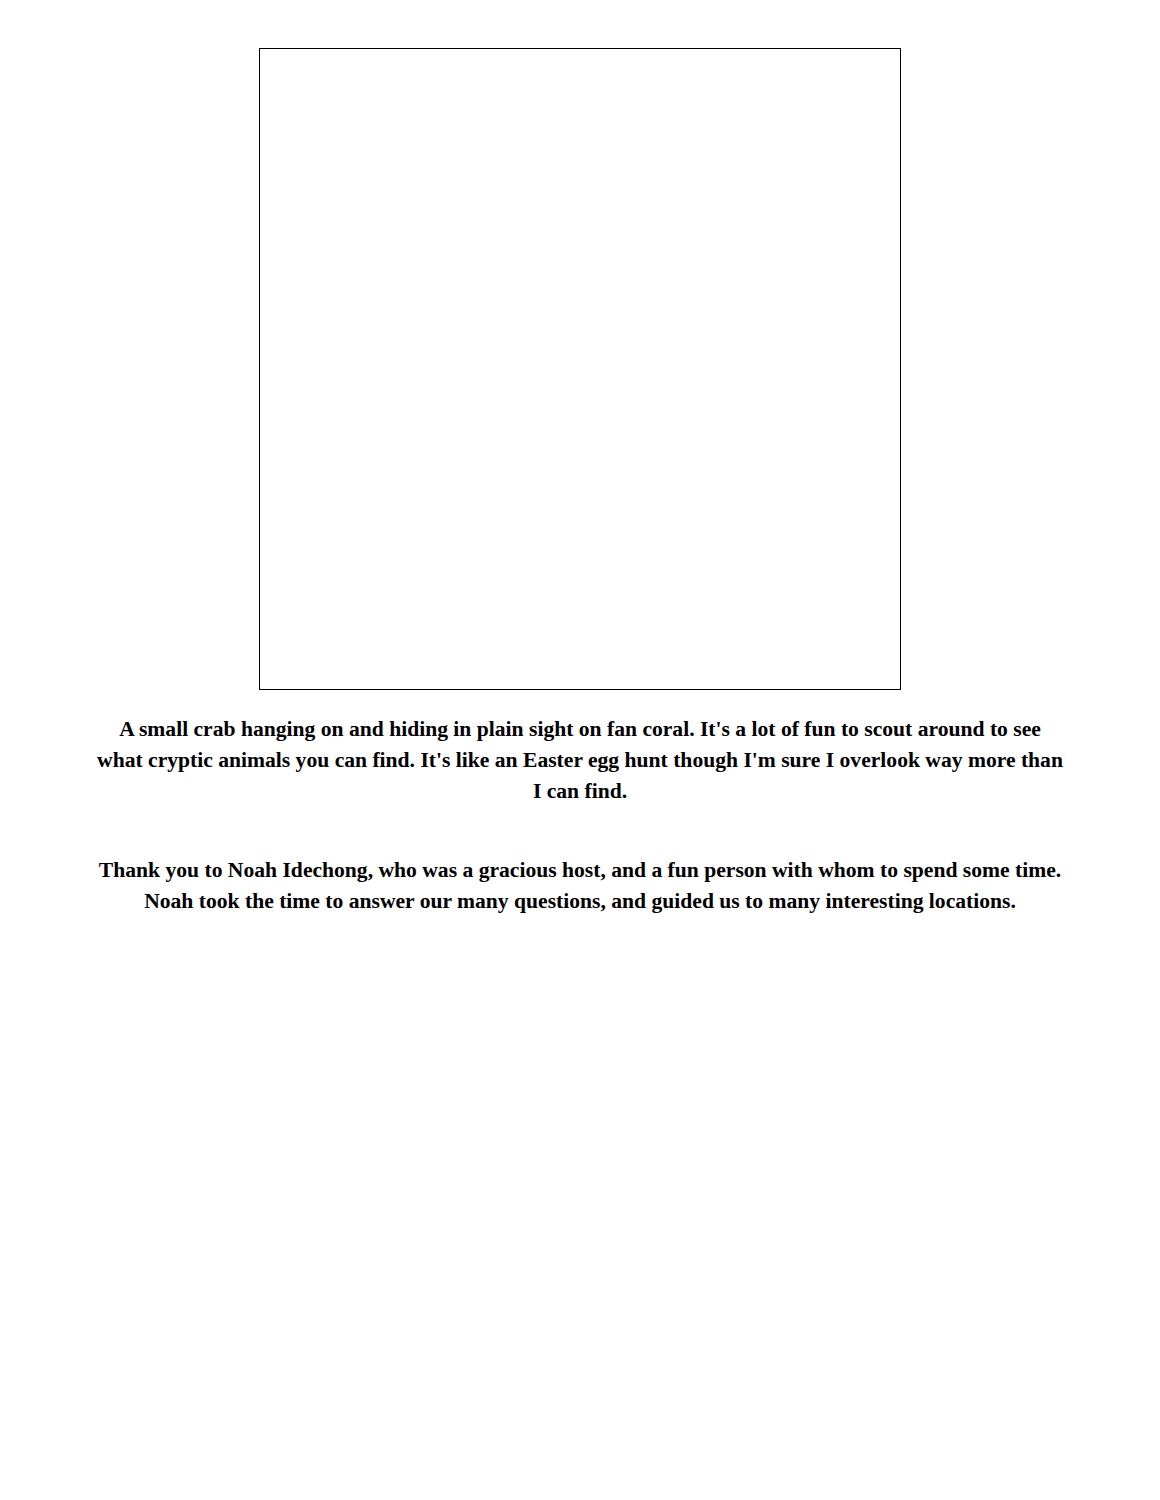A small crab hanging on and hiding in plain sight on fan coral. It's a lot of fun to scout around to see what cryptic animals you can find. It's like an Easter egg hunt though I'm sure I overlook way more than I can find.
Thank you to Noah Idechong, who was a gracious host, and a fun person with whom to spend some time. Noah took the time to answer our many questions, and guided us to many interesting locations.